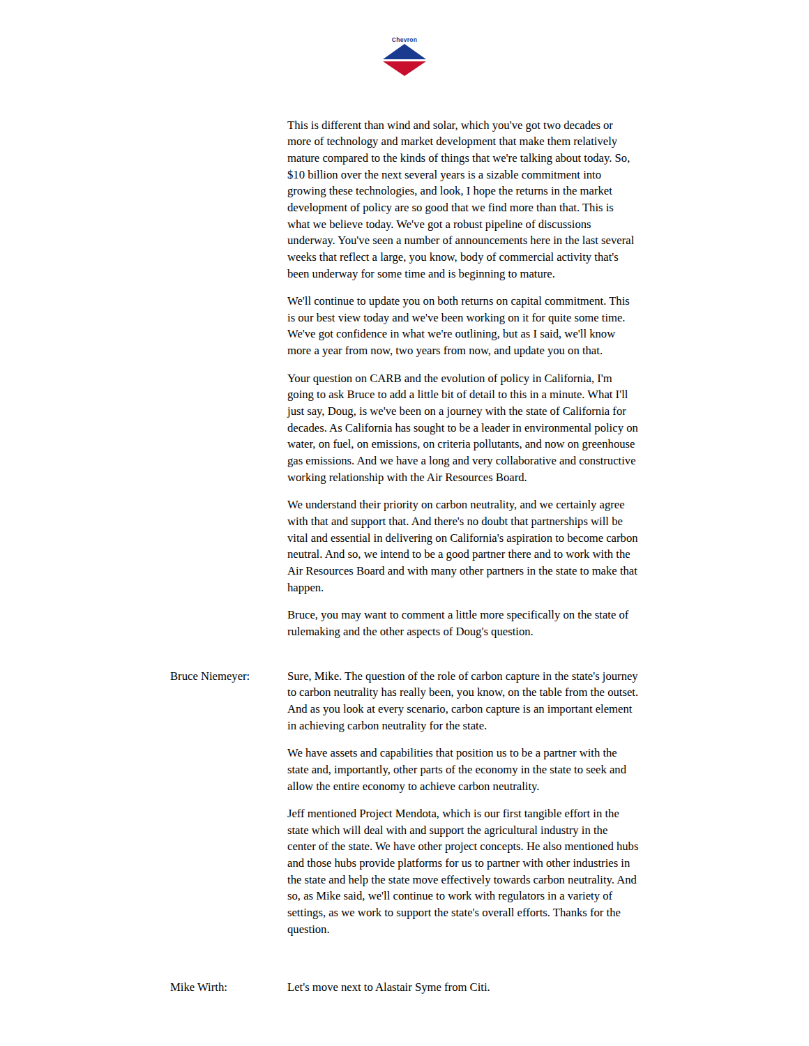Chevron
| | This is different than wind and solar, which you've got two decades or more of technology and market development that make them relatively mature compared to the kinds of things that we're talking about today. So, $10 billion over the next several years is a sizable commitment into growing these technologies, and look, I hope the returns in the market development of policy are so good that we find more than that. This is what we believe today. We've got a robust pipeline of discussions underway. You've seen a number of announcements here in the last several weeks that reflect a large, you know, body of commercial activity that's been underway for some time and is beginning to mature. We'll continue to update you on both returns on capital commitment. This is our best view today and we've been working on it for quite some time. We've got confidence in what we're outlining, but as I said, we'll know more a year from now, two years from now, and update you on that. Your question on CARB and the evolution of policy in California, I'm going to ask Bruce to add a little bit of detail to this in a minute. What I'll just say, Doug, is we've been on a journey with the state of California for decades. As California has sought to be a leader in environmental policy on water, on fuel, on emissions, on criteria pollutants, and now on greenhouse gas emissions. And we have a long and very collaborative and constructive working relationship with the Air Resources Board. We understand their priority on carbon neutrality, and we certainly agree with that and support that. And there's no doubt that partnerships will be vital and essential in delivering on California's aspiration to become carbon neutral. And so, we intend to be a good partner there and to work with the Air Resources Board and with many other partners in the state to make that happen. Bruce, you may want to comment a little more specifically on the state of rulemaking and the other aspects of Doug's question. |
| Bruce Niemeyer: | Sure, Mike. The question of the role of carbon capture in the state's journey to carbon neutrality has really been, you know, on the table from the outset. And as you look at every scenario, carbon capture is an important element in achieving carbon neutrality for the state. We have assets and capabilities that position us to be a partner with the state and, importantly, other parts of the economy in the state to seek and allow the entire economy to achieve carbon neutrality. Jeff mentioned Project Mendota, which is our first tangible effort in the state which will deal with and support the agricultural industry in the center of the state. We have other project concepts. He also mentioned hubs and those hubs provide platforms for us to partner with other industries in the state and help the state move effectively towards carbon neutrality. And so, as Mike said, we'll continue to work with regulators in a variety of settings, as we work to support the state's overall efforts. Thanks for the question. |
| Mike Wirth: | Let's move next to Alastair Syme from Citi. |